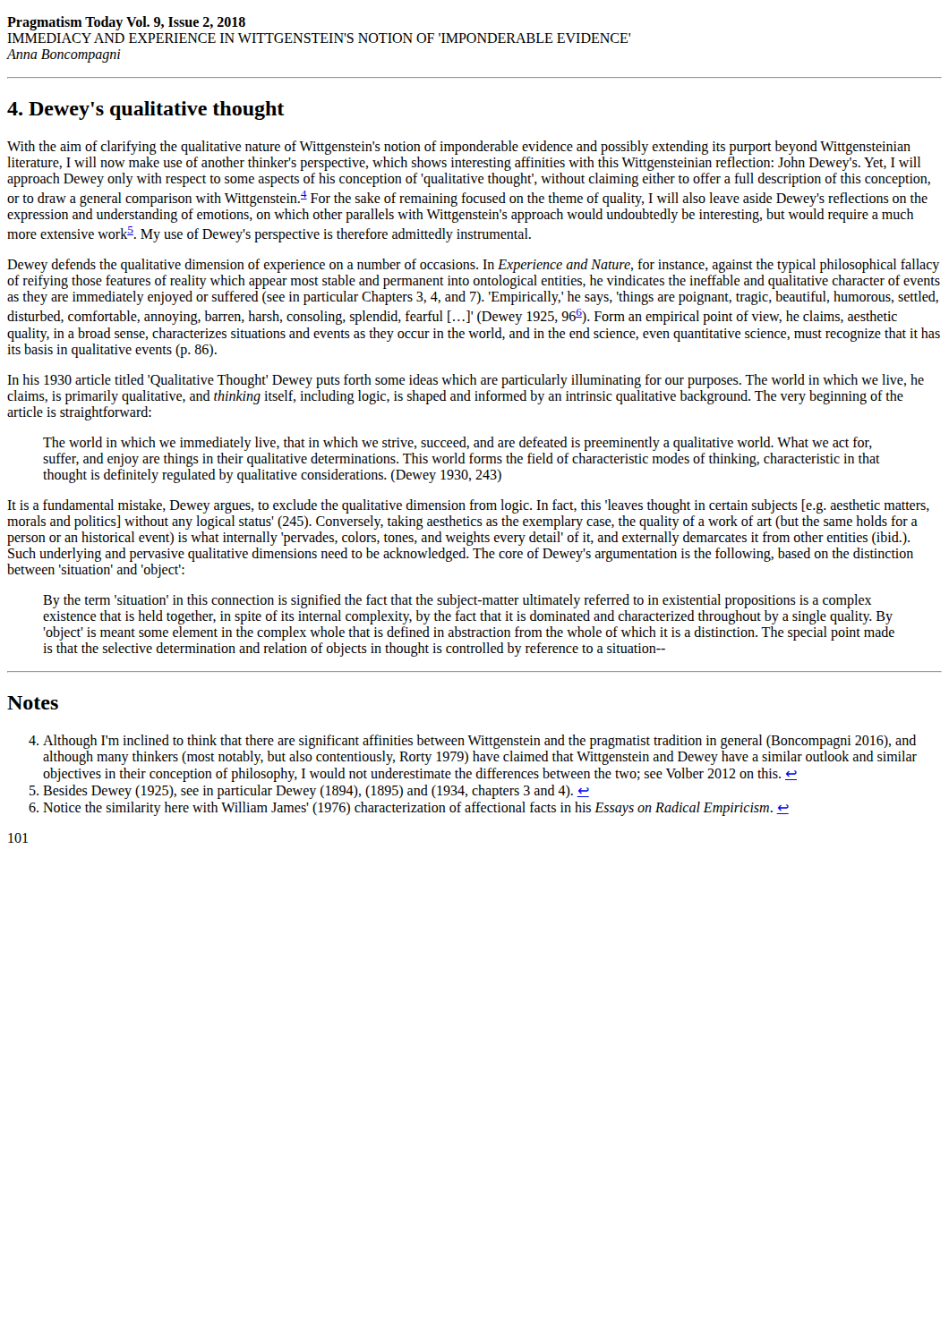Pragmatism Today Vol. 9, Issue 2, 2018
IMMEDIACY AND EXPERIENCE IN WITTGENSTEIN'S NOTION OF 'IMPONDERABLE EVIDENCE'
Anna Boncompagni
4. Dewey's qualitative thought
With the aim of clarifying the qualitative nature of Wittgenstein's notion of imponderable evidence and possibly extending its purport beyond Wittgensteinian literature, I will now make use of another thinker's perspective, which shows interesting affinities with this Wittgensteinian reflection: John Dewey's. Yet, I will approach Dewey only with respect to some aspects of his conception of 'qualitative thought', without claiming either to offer a full description of this conception, or to draw a general comparison with Wittgenstein.4 For the sake of remaining focused on the theme of quality, I will also leave aside Dewey's reflections on the expression and understanding of emotions, on which other parallels with Wittgenstein's approach would undoubtedly be interesting, but would require a much more extensive work5. My use of Dewey's perspective is therefore admittedly instrumental.
Dewey defends the qualitative dimension of experience on a number of occasions. In Experience and Nature, for instance, against the typical philosophical fallacy of reifying those features of reality which appear most stable and permanent into ontological entities, he vindicates the ineffable and qualitative character of events as they are immediately enjoyed or suffered (see in particular Chapters 3, 4, and 7). 'Empirically,' he says, 'things are poignant, tragic, beautiful, humorous, settled, disturbed, comfortable, annoying, barren, harsh, consoling, splendid, fearful […]' (Dewey 1925, 966). Form an empirical point of view, he claims, aesthetic quality, in a broad sense, characterizes situations and events as they occur in the world, and in the end science, even quantitative science, must recognize that it has its basis in qualitative events (p. 86).
In his 1930 article titled 'Qualitative Thought' Dewey puts forth some ideas which are particularly illuminating for our purposes. The world in which we live, he claims, is primarily qualitative, and thinking itself, including logic, is shaped and informed by an intrinsic qualitative background. The very beginning of the article is straightforward:
The world in which we immediately live, that in which we strive, succeed, and are defeated is preeminently a qualitative world. What we act for, suffer, and enjoy are things in their qualitative determinations. This world forms the field of characteristic modes of thinking, characteristic in that thought is definitely regulated by qualitative considerations. (Dewey 1930, 243)
It is a fundamental mistake, Dewey argues, to exclude the qualitative dimension from logic. In fact, this 'leaves thought in certain subjects [e.g. aesthetic matters, morals and politics] without any logical status' (245). Conversely, taking aesthetics as the exemplary case, the quality of a work of art (but the same holds for a person or an historical event) is what internally 'pervades, colors, tones, and weights every detail' of it, and externally demarcates it from other entities (ibid.). Such underlying and pervasive qualitative dimensions need to be acknowledged. The core of Dewey's argumentation is the following, based on the distinction between 'situation' and 'object':
By the term 'situation' in this connection is signified the fact that the subject-matter ultimately referred to in existential propositions is a complex existence that is held together, in spite of its internal complexity, by the fact that it is dominated and characterized throughout by a single quality. By 'object' is meant some element in the complex whole that is defined in abstraction from the whole of which it is a distinction. The special point made is that the selective determination and relation of objects in thought is controlled by reference to a situation--
Notes
Although I'm inclined to think that there are significant affinities between Wittgenstein and the pragmatist tradition in general (Boncompagni 2016), and although many thinkers (most notably, but also contentiously, Rorty 1979) have claimed that Wittgenstein and Dewey have a similar outlook and similar objectives in their conception of philosophy, I would not underestimate the differences between the two; see Volber 2012 on this. ↩
Besides Dewey (1925), see in particular Dewey (1894), (1895) and (1934, chapters 3 and 4). ↩
Notice the similarity here with William James' (1976) characterization of affectional facts in his Essays on Radical Empiricism. ↩
101